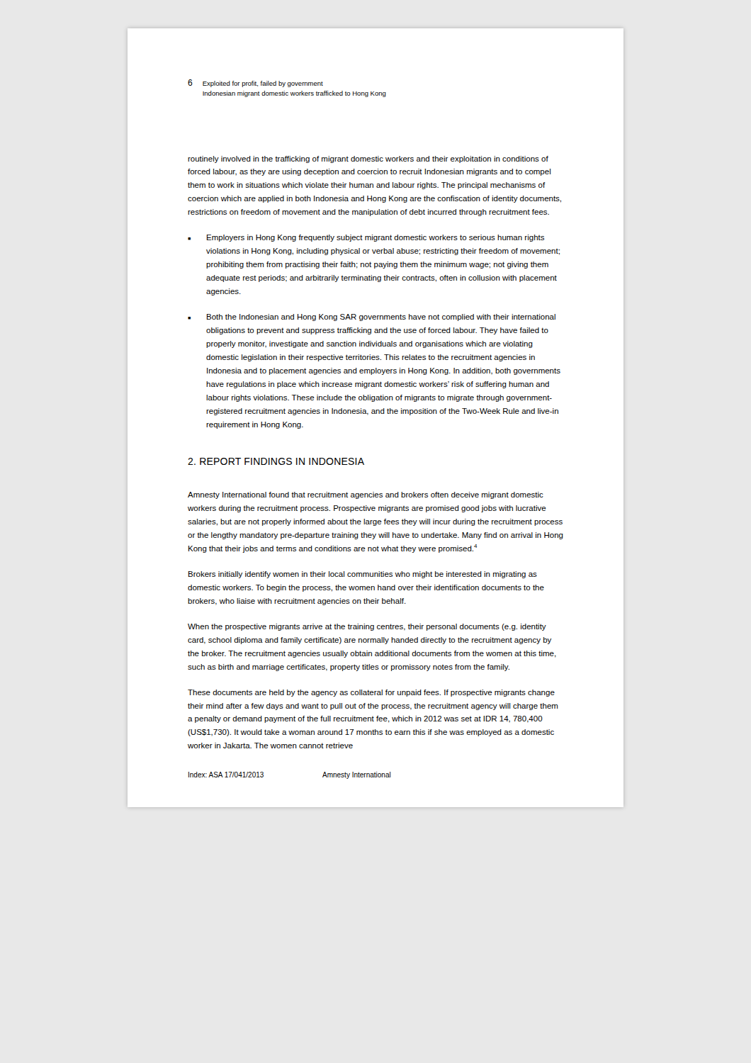6
Exploited for profit, failed by government
Indonesian migrant domestic workers trafficked to Hong Kong
routinely involved in the trafficking of migrant domestic workers and their exploitation in conditions of forced labour, as they are using deception and coercion to recruit Indonesian migrants and to compel them to work in situations which violate their human and labour rights. The principal mechanisms of coercion which are applied in both Indonesia and Hong Kong are the confiscation of identity documents, restrictions on freedom of movement and the manipulation of debt incurred through recruitment fees.
■
Employers in Hong Kong frequently subject migrant domestic workers to serious human rights violations in Hong Kong, including physical or verbal abuse; restricting their freedom of movement; prohibiting them from practising their faith; not paying them the minimum wage; not giving them adequate rest periods; and arbitrarily terminating their contracts, often in collusion with placement agencies.
■
Both the Indonesian and Hong Kong SAR governments have not complied with their international obligations to prevent and suppress trafficking and the use of forced labour. They have failed to properly monitor, investigate and sanction individuals and organisations which are violating domestic legislation in their respective territories. This relates to the recruitment agencies in Indonesia and to placement agencies and employers in Hong Kong. In addition, both governments have regulations in place which increase migrant domestic workers’ risk of suffering human and labour rights violations. These include the obligation of migrants to migrate through government-registered recruitment agencies in Indonesia, and the imposition of the Two-Week Rule and live-in requirement in Hong Kong.
2. REPORT FINDINGS IN INDONESIA
Amnesty International found that recruitment agencies and brokers often deceive migrant domestic workers during the recruitment process. Prospective migrants are promised good jobs with lucrative salaries, but are not properly informed about the large fees they will incur during the recruitment process or the lengthy mandatory pre-departure training they will have to undertake. Many find on arrival in Hong Kong that their jobs and terms and conditions are not what they were promised.4
Brokers initially identify women in their local communities who might be interested in migrating as domestic workers. To begin the process, the women hand over their identification documents to the brokers, who liaise with recruitment agencies on their behalf.
When the prospective migrants arrive at the training centres, their personal documents (e.g. identity card, school diploma and family certificate) are normally handed directly to the recruitment agency by the broker. The recruitment agencies usually obtain additional documents from the women at this time, such as birth and marriage certificates, property titles or promissory notes from the family.
These documents are held by the agency as collateral for unpaid fees. If prospective migrants change their mind after a few days and want to pull out of the process, the recruitment agency will charge them a penalty or demand payment of the full recruitment fee, which in 2012 was set at IDR 14, 780,400 (US$1,730). It would take a woman around 17 months to earn this if she was employed as a domestic worker in Jakarta. The women cannot retrieve
Index: ASA 17/041/2013 Amnesty International